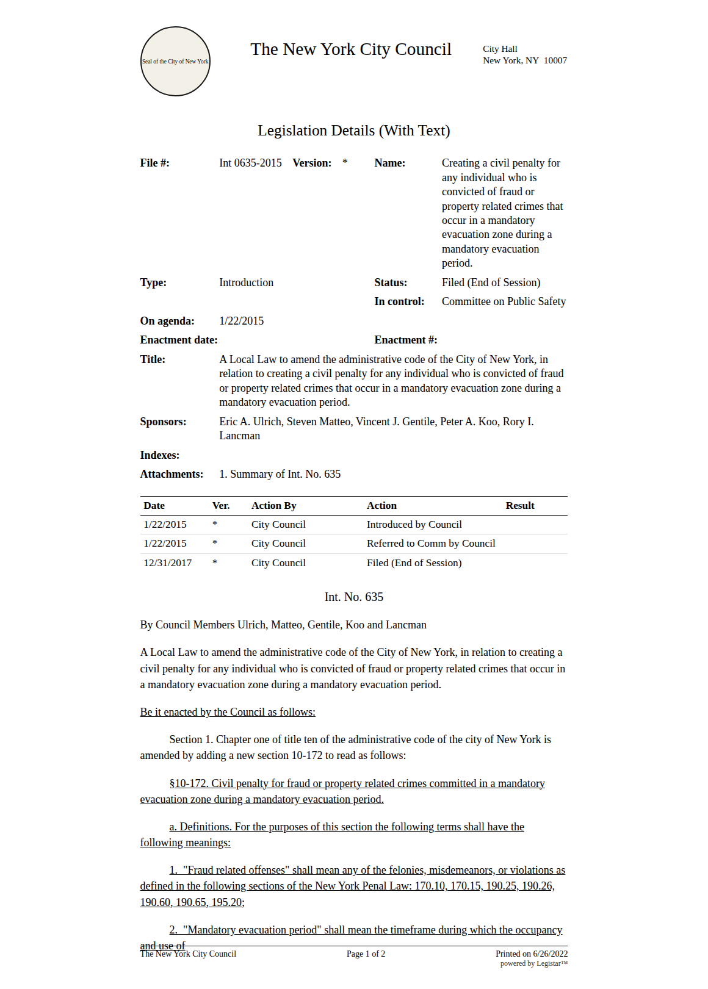Seal of the City of New York
The New York City Council
City Hall
New York, NY 10007
Legislation Details (With Text)
| File #: | Int 0635-2015 | Version: | * | Name: | Creating a civil penalty for any individual who is convicted of fraud or property related crimes that occur in a mandatory evacuation zone during a mandatory evacuation period. |
| Type: | Introduction | Status: | Filed (End of Session) |
| | | In control: | Committee on Public Safety |
| On agenda: | 1/22/2015 |
| Enactment date: | | Enactment #: | |
| Title: | A Local Law to amend the administrative code of the City of New York, in relation to creating a civil penalty for any individual who is convicted of fraud or property related crimes that occur in a mandatory evacuation zone during a mandatory evacuation period. |
| Sponsors: | Eric A. Ulrich, Steven Matteo, Vincent J. Gentile, Peter A. Koo, Rory I. Lancman |
| Indexes: | |
| Attachments: | 1. Summary of Int. No. 635 |
| Date | Ver. | Action By | Action | Result |
| --- | --- | --- | --- | --- |
| 1/22/2015 | * | City Council | Introduced by Council | |
| 1/22/2015 | * | City Council | Referred to Comm by Council | |
| 12/31/2017 | * | City Council | Filed (End of Session) | |
Int. No. 635
By Council Members Ulrich, Matteo, Gentile, Koo and Lancman
A Local Law to amend the administrative code of the City of New York, in relation to creating a civil penalty for any individual who is convicted of fraud or property related crimes that occur in a mandatory evacuation zone during a mandatory evacuation period.
Be it enacted by the Council as follows:
Section 1. Chapter one of title ten of the administrative code of the city of New York is amended by adding a new section 10-172 to read as follows:
§10-172. Civil penalty for fraud or property related crimes committed in a mandatory evacuation zone during a mandatory evacuation period.
a. Definitions. For the purposes of this section the following terms shall have the following meanings:
1. "Fraud related offenses" shall mean any of the felonies, misdemeanors, or violations as defined in the following sections of the New York Penal Law: 170.10, 170.15, 190.25, 190.26, 190.60, 190.65, 195.20;
2. "Mandatory evacuation period" shall mean the timeframe during which the occupancy and use of
The New York City Council
Page 1 of 2
Printed on 6/26/2022 powered by Legistar™